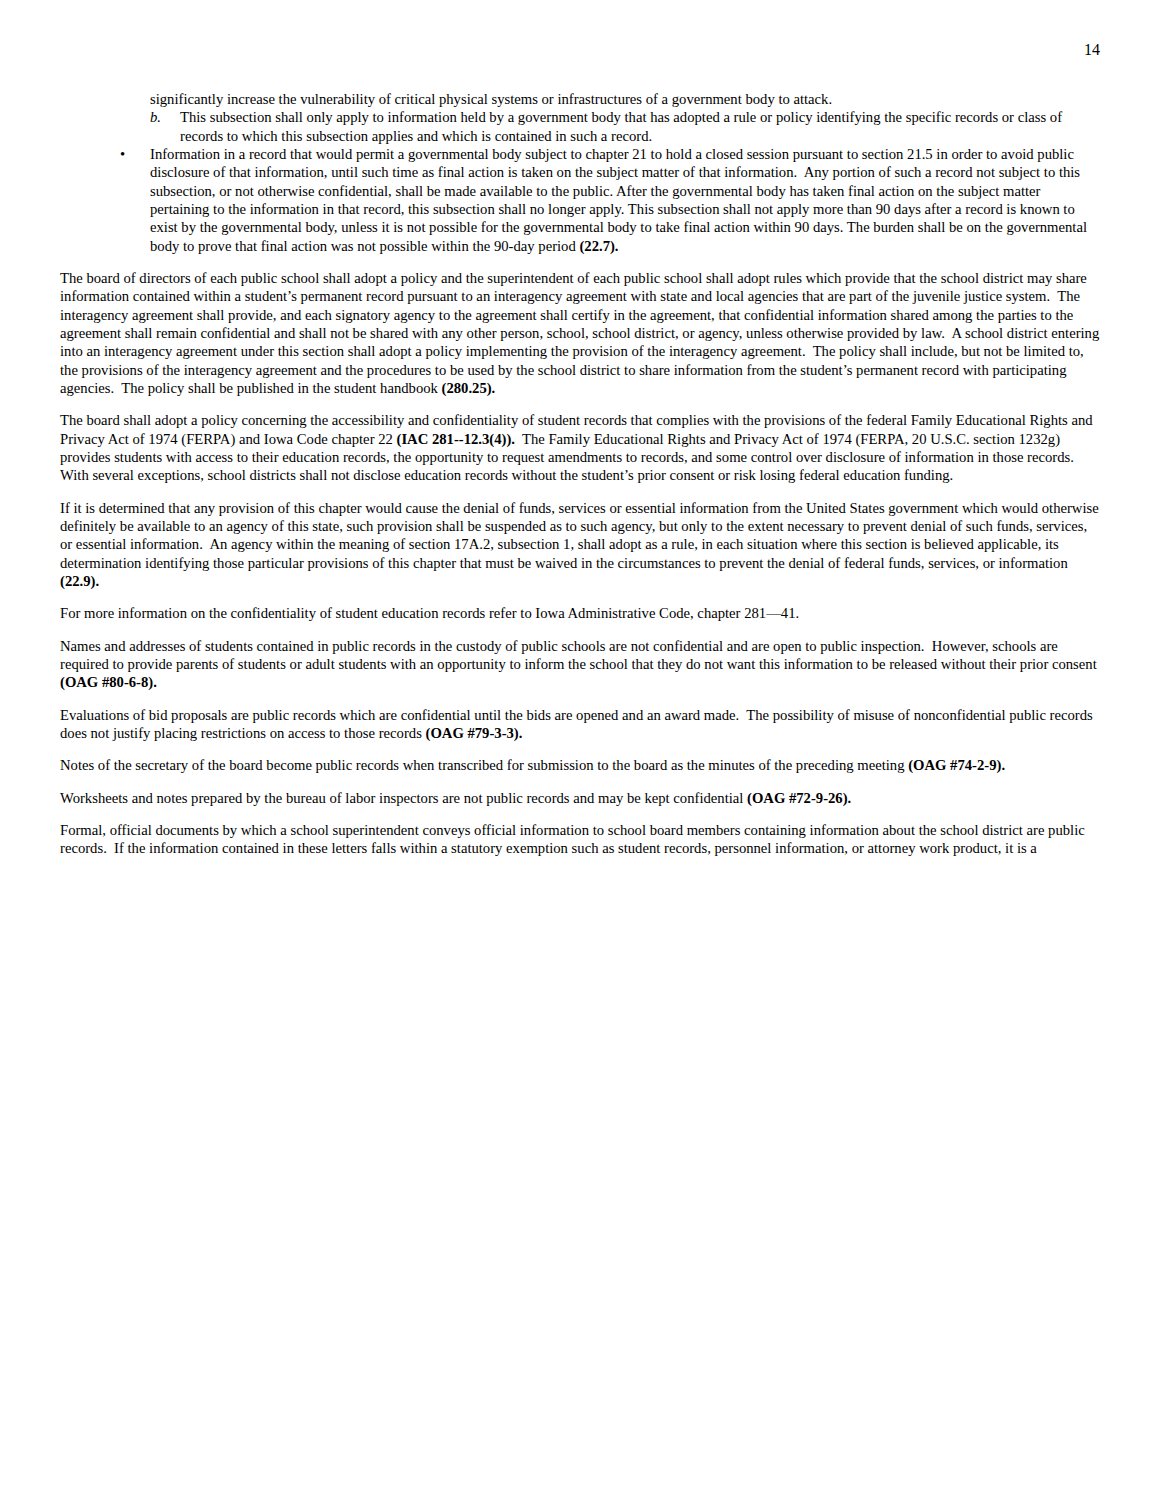14
significantly increase the vulnerability of critical physical systems or infrastructures of a government body to attack.
b. This subsection shall only apply to information held by a government body that has adopted a rule or policy identifying the specific records or class of records to which this subsection applies and which is contained in such a record.
• Information in a record that would permit a governmental body subject to chapter 21 to hold a closed session pursuant to section 21.5 in order to avoid public disclosure of that information, until such time as final action is taken on the subject matter of that information. Any portion of such a record not subject to this subsection, or not otherwise confidential, shall be made available to the public. After the governmental body has taken final action on the subject matter pertaining to the information in that record, this subsection shall no longer apply. This subsection shall not apply more than 90 days after a record is known to exist by the governmental body, unless it is not possible for the governmental body to take final action within 90 days. The burden shall be on the governmental body to prove that final action was not possible within the 90-day period (22.7).
The board of directors of each public school shall adopt a policy and the superintendent of each public school shall adopt rules which provide that the school district may share information contained within a student’s permanent record pursuant to an interagency agreement with state and local agencies that are part of the juvenile justice system. The interagency agreement shall provide, and each signatory agency to the agreement shall certify in the agreement, that confidential information shared among the parties to the agreement shall remain confidential and shall not be shared with any other person, school, school district, or agency, unless otherwise provided by law. A school district entering into an interagency agreement under this section shall adopt a policy implementing the provision of the interagency agreement. The policy shall include, but not be limited to, the provisions of the interagency agreement and the procedures to be used by the school district to share information from the student’s permanent record with participating agencies. The policy shall be published in the student handbook (280.25).
The board shall adopt a policy concerning the accessibility and confidentiality of student records that complies with the provisions of the federal Family Educational Rights and Privacy Act of 1974 (FERPA) and Iowa Code chapter 22 (IAC 281--12.3(4)). The Family Educational Rights and Privacy Act of 1974 (FERPA, 20 U.S.C. section 1232g) provides students with access to their education records, the opportunity to request amendments to records, and some control over disclosure of information in those records. With several exceptions, school districts shall not disclose education records without the student’s prior consent or risk losing federal education funding.
If it is determined that any provision of this chapter would cause the denial of funds, services or essential information from the United States government which would otherwise definitely be available to an agency of this state, such provision shall be suspended as to such agency, but only to the extent necessary to prevent denial of such funds, services, or essential information. An agency within the meaning of section 17A.2, subsection 1, shall adopt as a rule, in each situation where this section is believed applicable, its determination identifying those particular provisions of this chapter that must be waived in the circumstances to prevent the denial of federal funds, services, or information (22.9).
For more information on the confidentiality of student education records refer to Iowa Administrative Code, chapter 281—41.
Names and addresses of students contained in public records in the custody of public schools are not confidential and are open to public inspection. However, schools are required to provide parents of students or adult students with an opportunity to inform the school that they do not want this information to be released without their prior consent (OAG #80-6-8).
Evaluations of bid proposals are public records which are confidential until the bids are opened and an award made. The possibility of misuse of nonconfidential public records does not justify placing restrictions on access to those records (OAG #79-3-3).
Notes of the secretary of the board become public records when transcribed for submission to the board as the minutes of the preceding meeting (OAG #74-2-9).
Worksheets and notes prepared by the bureau of labor inspectors are not public records and may be kept confidential (OAG #72-9-26).
Formal, official documents by which a school superintendent conveys official information to school board members containing information about the school district are public records. If the information contained in these letters falls within a statutory exemption such as student records, personnel information, or attorney work product, it is a